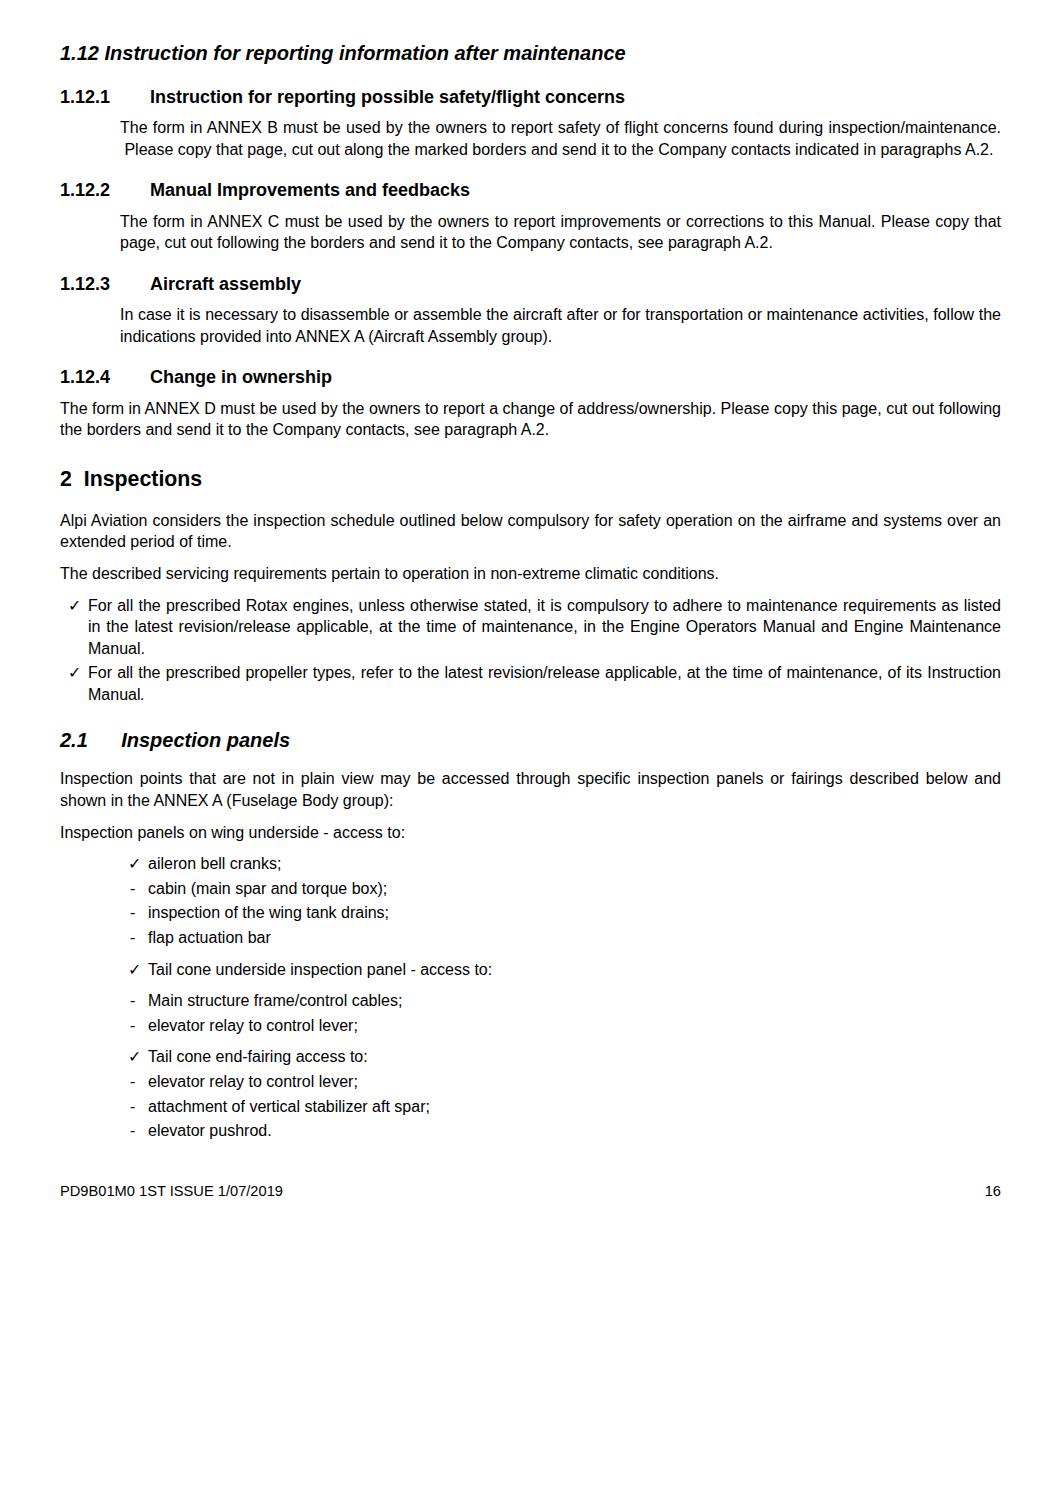1.12 Instruction for reporting information after maintenance
1.12.1 Instruction for reporting possible safety/flight concerns
The form in ANNEX B must be used by the owners to report safety of flight concerns found during inspection/maintenance. Please copy that page, cut out along the marked borders and send it to the Company contacts indicated in paragraphs A.2.
1.12.2 Manual Improvements and feedbacks
The form in ANNEX C must be used by the owners to report improvements or corrections to this Manual. Please copy that page, cut out following the borders and send it to the Company contacts, see paragraph A.2.
1.12.3 Aircraft assembly
In case it is necessary to disassemble or assemble the aircraft after or for transportation or maintenance activities, follow the indications provided into ANNEX A (Aircraft Assembly group).
1.12.4 Change in ownership
The form in ANNEX D must be used by the owners to report a change of address/ownership. Please copy this page, cut out following the borders and send it to the Company contacts, see paragraph A.2.
2 Inspections
Alpi Aviation considers the inspection schedule outlined below compulsory for safety operation on the airframe and systems over an extended period of time.
The described servicing requirements pertain to operation in non-extreme climatic conditions.
For all the prescribed Rotax engines, unless otherwise stated, it is compulsory to adhere to maintenance requirements as listed in the latest revision/release applicable, at the time of maintenance, in the Engine Operators Manual and Engine Maintenance Manual.
For all the prescribed propeller types, refer to the latest revision/release applicable, at the time of maintenance, of its Instruction Manual.
2.1 Inspection panels
Inspection points that are not in plain view may be accessed through specific inspection panels or fairings described below and shown in the ANNEX A (Fuselage Body group):
Inspection panels on wing underside - access to:
aileron bell cranks;
cabin (main spar and torque box);
inspection of the wing tank drains;
flap actuation bar
Tail cone underside inspection panel - access to:
Main structure frame/control cables;
elevator relay to control lever;
Tail cone end-fairing access to:
elevator relay to control lever;
attachment of vertical stabilizer aft spar;
elevator pushrod.
PD9B01M0 1ST ISSUE 1/07/2019 16